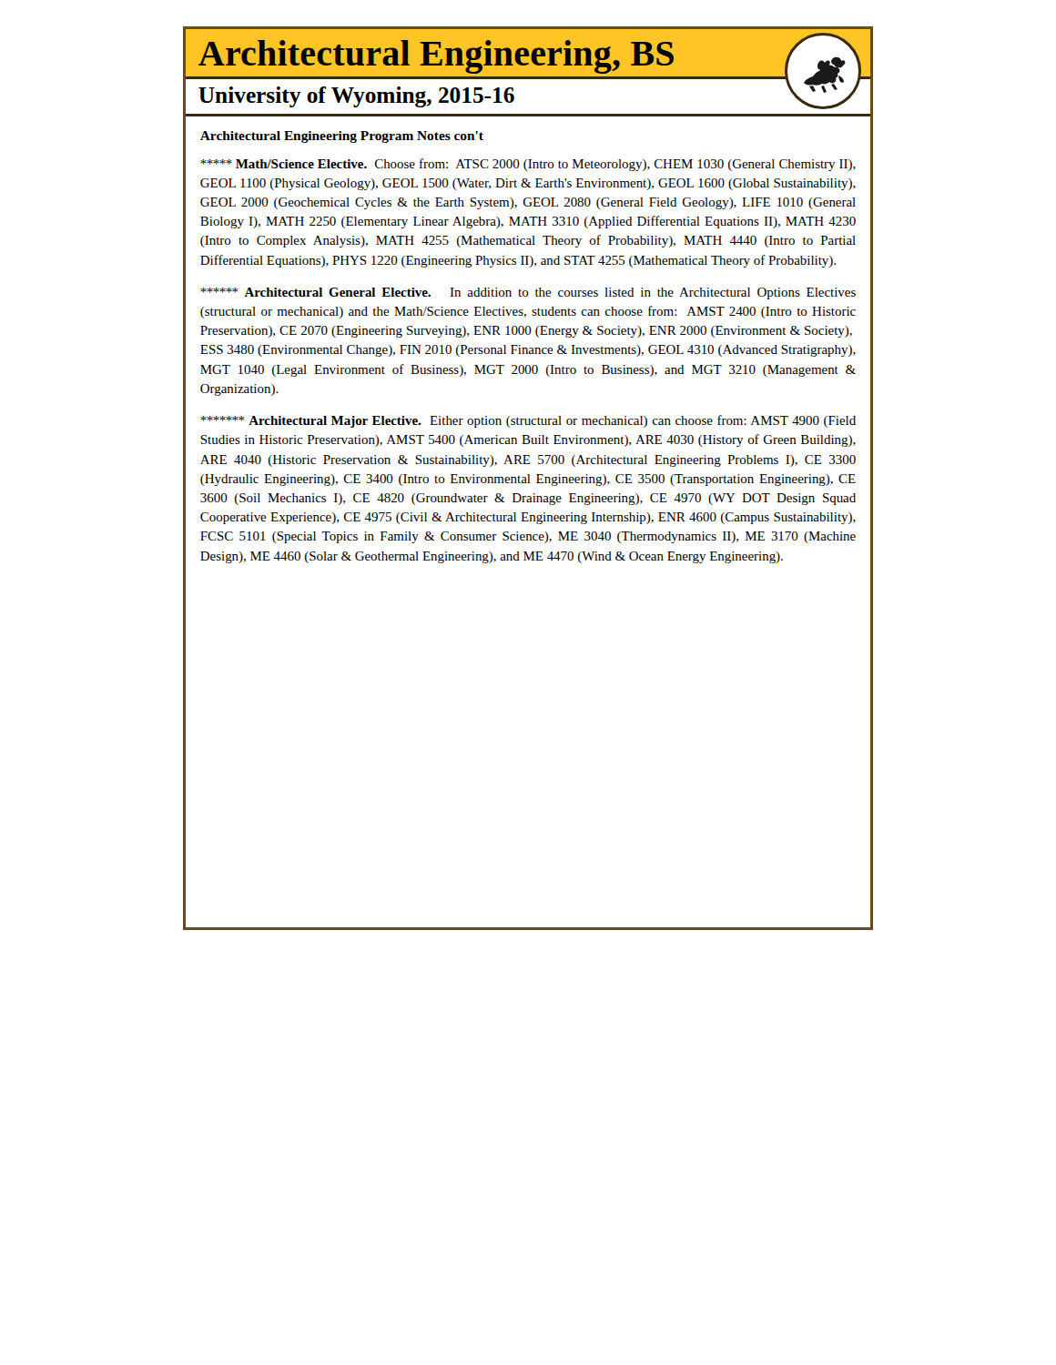Architectural Engineering, BS
University of Wyoming, 2015-16
Architectural Engineering Program Notes con't
***** Math/Science Elective. Choose from: ATSC 2000 (Intro to Meteorology), CHEM 1030 (General Chemistry II), GEOL 1100 (Physical Geology), GEOL 1500 (Water, Dirt & Earth's Environment), GEOL 1600 (Global Sustainability), GEOL 2000 (Geochemical Cycles & the Earth System), GEOL 2080 (General Field Geology), LIFE 1010 (General Biology I), MATH 2250 (Elementary Linear Algebra), MATH 3310 (Applied Differential Equations II), MATH 4230 (Intro to Complex Analysis), MATH 4255 (Mathematical Theory of Probability), MATH 4440 (Intro to Partial Differential Equations), PHYS 1220 (Engineering Physics II), and STAT 4255 (Mathematical Theory of Probability).
****** Architectural General Elective. In addition to the courses listed in the Architectural Options Electives (structural or mechanical) and the Math/Science Electives, students can choose from: AMST 2400 (Intro to Historic Preservation), CE 2070 (Engineering Surveying), ENR 1000 (Energy & Society), ENR 2000 (Environment & Society), ESS 3480 (Environmental Change), FIN 2010 (Personal Finance & Investments), GEOL 4310 (Advanced Stratigraphy), MGT 1040 (Legal Environment of Business), MGT 2000 (Intro to Business), and MGT 3210 (Management & Organization).
******* Architectural Major Elective. Either option (structural or mechanical) can choose from: AMST 4900 (Field Studies in Historic Preservation), AMST 5400 (American Built Environment), ARE 4030 (History of Green Building), ARE 4040 (Historic Preservation & Sustainability), ARE 5700 (Architectural Engineering Problems I), CE 3300 (Hydraulic Engineering), CE 3400 (Intro to Environmental Engineering), CE 3500 (Transportation Engineering), CE 3600 (Soil Mechanics I), CE 4820 (Groundwater & Drainage Engineering), CE 4970 (WY DOT Design Squad Cooperative Experience), CE 4975 (Civil & Architectural Engineering Internship), ENR 4600 (Campus Sustainability), FCSC 5101 (Special Topics in Family & Consumer Science), ME 3040 (Thermodynamics II), ME 3170 (Machine Design), ME 4460 (Solar & Geothermal Engineering), and ME 4470 (Wind & Ocean Energy Engineering).